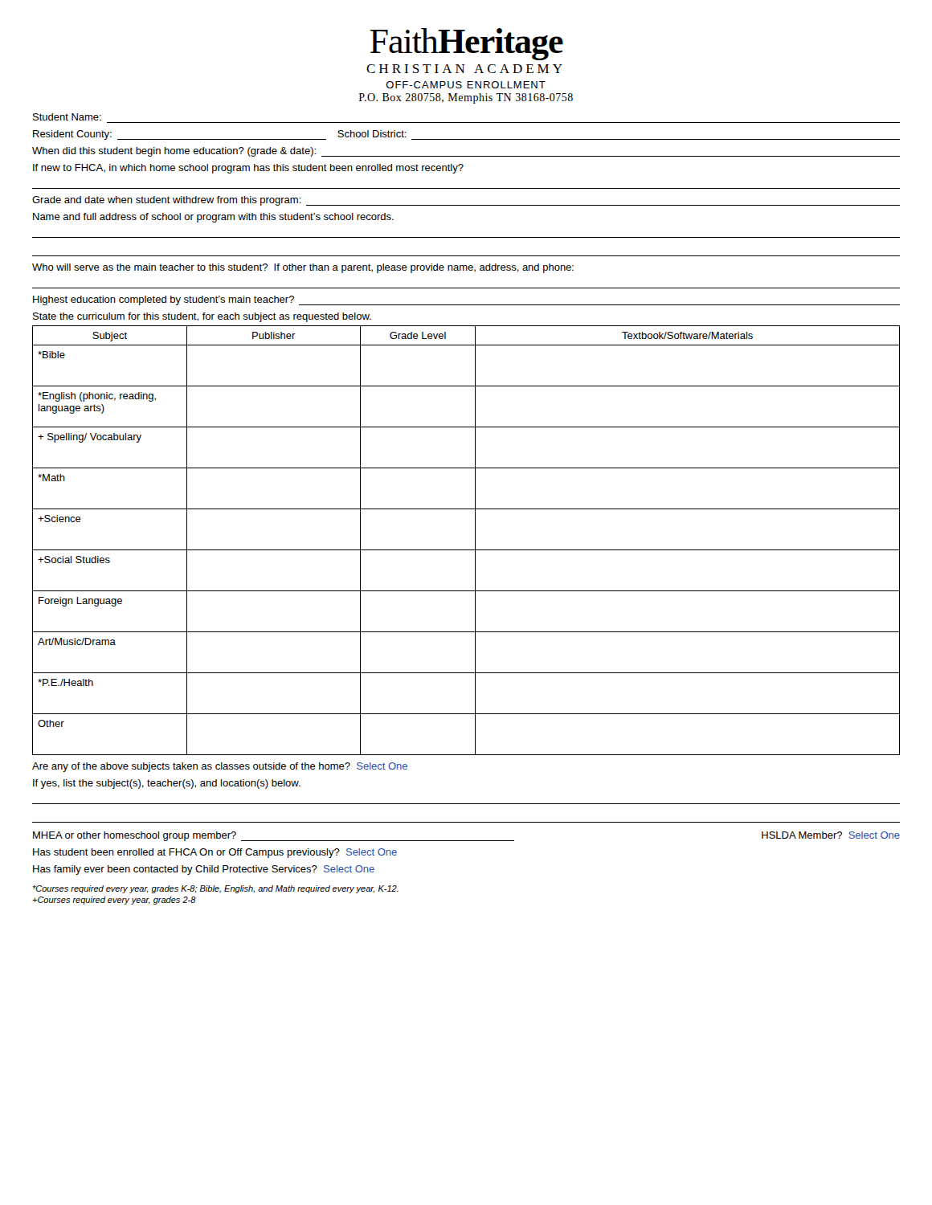Faith Heritage
CHRISTIAN ACADEMY
OFF-CAMPUS ENROLLMENT
P.O. Box 280758, Memphis TN 38168-0758
Student Name:
Resident County: School District:
When did this student begin home education? (grade & date):
If new to FHCA, in which home school program has this student been enrolled most recently?
Grade and date when student withdrew from this program:
Name and full address of school or program with this student’s school records.
Who will serve as the main teacher to this student? If other than a parent, please provide name, address, and phone:
Highest education completed by student’s main teacher?
State the curriculum for this student, for each subject as requested below.
| Subject | Publisher | Grade Level | Textbook/Software/Materials |
| --- | --- | --- | --- |
| *Bible | | | |
| *English (phonic, reading, language arts) | | | |
| + Spelling/ Vocabulary | | | |
| *Math | | | |
| +Science | | | |
| +Social Studies | | | |
| Foreign Language | | | |
| Art/Music/Drama | | | |
| *P.E./Health | | | |
| Other | | | |
Are any of the above subjects taken as classes outside of the home? Select One
If yes, list the subject(s), teacher(s), and location(s) below.
MHEA or other homeschool group member? HSLDA Member? Select One
Has student been enrolled at FHCA On or Off Campus previously? Select One
Has family ever been contacted by Child Protective Services? Select One
*Courses required every year, grades K-8; Bible, English, and Math required every year, K-12.
+Courses required every year, grades 2-8